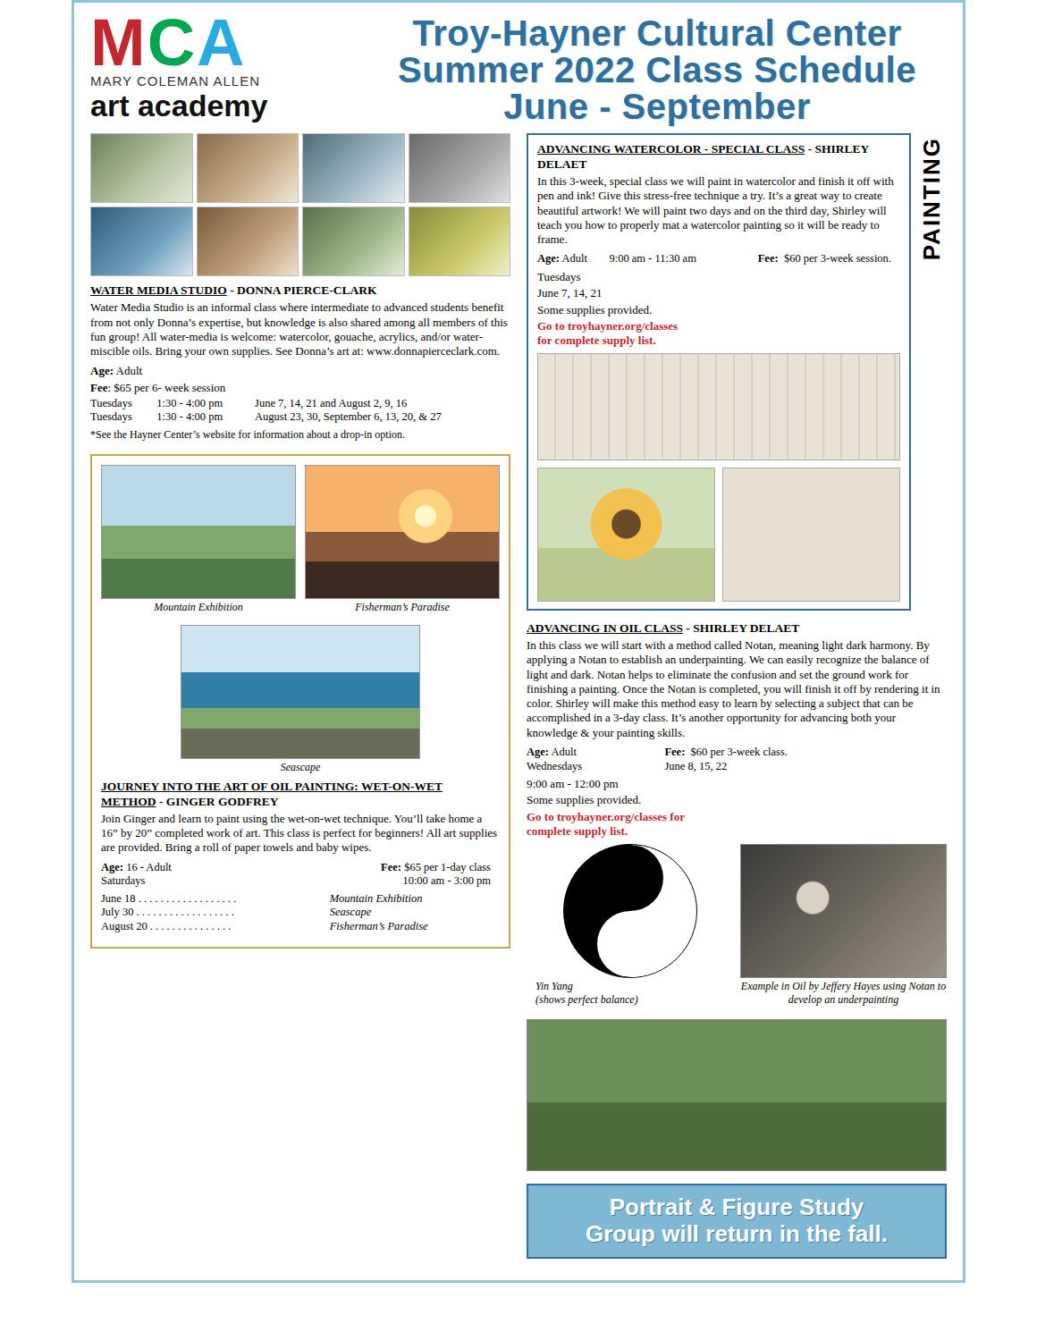MCA
MARY COLEMAN ALLEN
art academy
Troy-Hayner Cultural Center
Summer 2022 Class Schedule June - September
WATER MEDIA STUDIO - Donna Pierce-Clark
Water Media Studio is an informal class where intermediate to advanced students benefit from not only Donna’s expertise, but knowledge is also shared among all members of this fun group! All water-media is welcome: watercolor, gouache, acrylics, and/or water-miscible oils. Bring your own supplies. See Donna’s art at: www.donnapierceclark.com.
Age: Adult
Fee: $65 per 6- week session
| Tuesdays | 1:30 - 4:00 pm | June 7, 14, 21 and August 2, 9, 16 |
| Tuesdays | 1:30 - 4:00 pm | August 23, 30, September 6, 13, 20, & 27 |
*See the Hayner Center’s website for information about a drop-in option.
Mountain Exhibition
Fisherman’s Paradise
Seascape
JOURNEY INTO THE ART OF OIL PAINTING: WET-ON-WET METHOD - Ginger Godfrey
Join Ginger and learn to paint using the wet-on-wet technique. You’ll take home a 16” by 20” completed work of art. This class is perfect for beginners! All art supplies are provided. Bring a roll of paper towels and baby wipes.
| Age: 16 - Adult | Fee: $65 per 1-day class |
| Saturdays | 10:00 am - 3:00 pm |
| June 18 . . . . . . . . . . . . . . . . . . | Mountain Exhibition |
| July 30 . . . . . . . . . . . . . . . . . . | Seascape |
| August 20 . . . . . . . . . . . . . . . | Fisherman’s Paradise |
ADVANCING WATERCOLOR - SPECIAL CLASS - Shirley DeLaet
In this 3-week, special class we will paint in watercolor and finish it off with pen and ink! Give this stress-free technique a try. It’s a great way to create beautiful artwork! We will paint two days and on the third day, Shirley will teach you how to properly mat a watercolor painting so it will be ready to frame.
| Age: Adult | 9:00 am - 11:30 am | Fee: $60 per 3-week session. |
Tuesdays
June 7, 14, 21
Some supplies provided.
Go to troyhayner.org/classes
for complete supply list.
PAINTING
ADVANCING IN OIL CLASS - Shirley DeLaet
In this class we will start with a method called Notan, meaning light dark harmony. By applying a Notan to establish an underpainting. We can easily recognize the balance of light and dark. Notan helps to eliminate the confusion and set the ground work for finishing a painting. Once the Notan is completed, you will finish it off by rendering it in color. Shirley will make this method easy to learn by selecting a subject that can be accomplished in a 3-day class. It’s another opportunity for advancing both your knowledge & your painting skills.
| Age: Adult | Fee: $60 per 3-week class. |
| Wednesdays | June 8, 15, 22 |
9:00 am - 12:00 pm
Some supplies provided.
Go to troyhayner.org/classes for
complete supply list.
Yin Yang
(shows perfect balance)
Example in Oil by Jeffery Hayes using Notan to develop an underpainting
Portrait & Figure Study
Group will return in the fall.